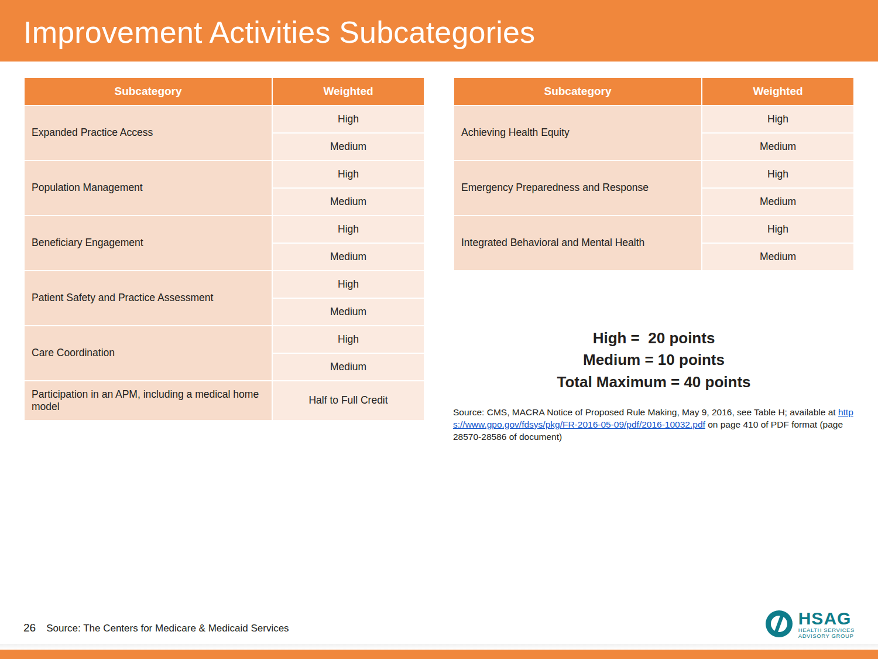Improvement Activities Subcategories
| Subcategory | Weighted |
| --- | --- |
| Expanded Practice Access | High |
| Medium |
| Population Management | High |
| Medium |
| Beneficiary Engagement | High |
| Medium |
| Patient Safety and Practice Assessment | High |
| Medium |
| Care Coordination | High |
| Medium |
| Participation in an APM, including a medical home model | Half to Full Credit |
| Subcategory | Weighted |
| --- | --- |
| Achieving Health Equity | High |
| Medium |
| Emergency Preparedness and Response | High |
| Medium |
| Integrated Behavioral and Mental Health | High |
| Medium |
High = 20 points
Medium = 10 points
Total Maximum = 40 points
Source: CMS, MACRA Notice of Proposed Rule Making, May 9, 2016, see Table H; available at https://www.gpo.gov/fdsys/pkg/FR-2016-05-09/pdf/2016-10032.pdf on page 410 of PDF format (page 28570-28586 of document)
26 Source: The Centers for Medicare & Medicaid Services
HSAG
Health Services
Advisory Group